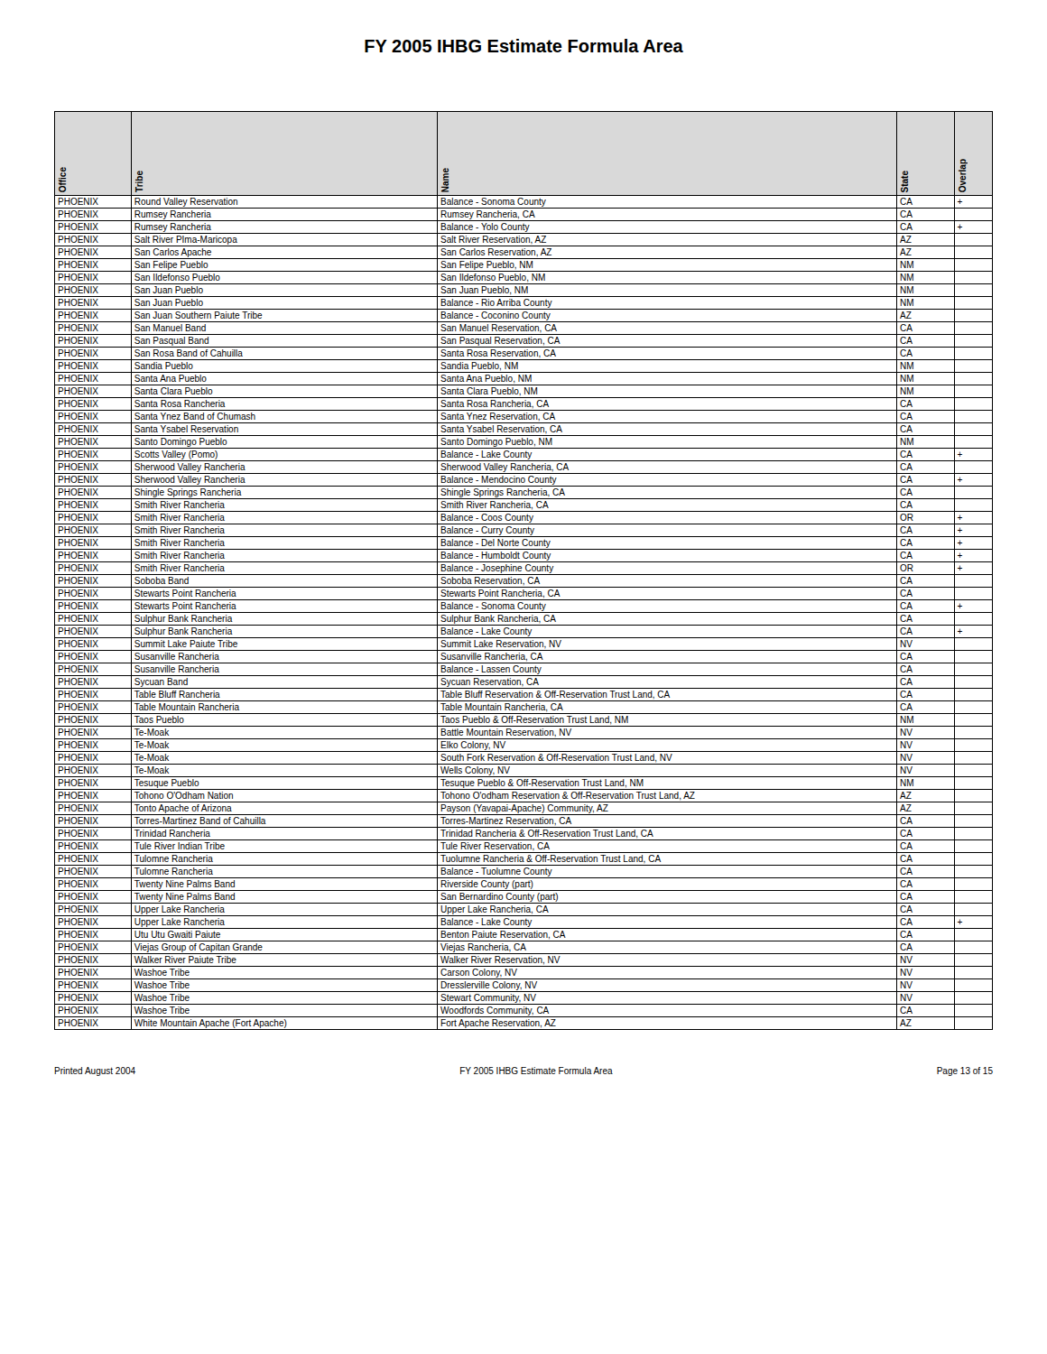FY 2005 IHBG Estimate Formula Area
| Office | Tribe | Name | State | Overlap |
| --- | --- | --- | --- | --- |
| PHOENIX | Round Valley Reservation | Balance - Sonoma County | CA | + |
| PHOENIX | Rumsey Rancheria | Rumsey Rancheria, CA | CA | |
| PHOENIX | Rumsey Rancheria | Balance - Yolo County | CA | + |
| PHOENIX | Salt River PIma-Maricopa | Salt River Reservation, AZ | AZ | |
| PHOENIX | San Carlos Apache | San Carlos Reservation, AZ | AZ | |
| PHOENIX | San Felipe Pueblo | San Felipe Pueblo, NM | NM | |
| PHOENIX | San Ildefonso Pueblo | San Ildefonso Pueblo, NM | NM | |
| PHOENIX | San Juan Pueblo | San Juan Pueblo, NM | NM | |
| PHOENIX | San Juan Pueblo | Balance - Rio Arriba County | NM | |
| PHOENIX | San Juan Southern Paiute Tribe | Balance - Coconino County | AZ | |
| PHOENIX | San Manuel Band | San Manuel Reservation, CA | CA | |
| PHOENIX | San Pasqual Band | San Pasqual Reservation, CA | CA | |
| PHOENIX | San Rosa Band of Cahuilla | Santa Rosa Reservation, CA | CA | |
| PHOENIX | Sandia Pueblo | Sandia Pueblo, NM | NM | |
| PHOENIX | Santa Ana Pueblo | Santa Ana Pueblo, NM | NM | |
| PHOENIX | Santa Clara Pueblo | Santa Clara Pueblo, NM | NM | |
| PHOENIX | Santa Rosa Rancheria | Santa Rosa Rancheria, CA | CA | |
| PHOENIX | Santa Ynez Band of Chumash | Santa Ynez Reservation, CA | CA | |
| PHOENIX | Santa Ysabel Reservation | Santa Ysabel Reservation, CA | CA | |
| PHOENIX | Santo Domingo Pueblo | Santo Domingo Pueblo, NM | NM | |
| PHOENIX | Scotts Valley (Pomo) | Balance - Lake County | CA | + |
| PHOENIX | Sherwood Valley Rancheria | Sherwood Valley Rancheria, CA | CA | |
| PHOENIX | Sherwood Valley Rancheria | Balance - Mendocino County | CA | + |
| PHOENIX | Shingle Springs Rancheria | Shingle Springs Rancheria, CA | CA | |
| PHOENIX | Smith River Rancheria | Smith River Rancheria, CA | CA | |
| PHOENIX | Smith River Rancheria | Balance - Coos County | OR | + |
| PHOENIX | Smith River Rancheria | Balance - Curry County | CA | + |
| PHOENIX | Smith River Rancheria | Balance - Del Norte County | CA | + |
| PHOENIX | Smith River Rancheria | Balance - Humboldt County | CA | + |
| PHOENIX | Smith River Rancheria | Balance - Josephine County | OR | + |
| PHOENIX | Soboba Band | Soboba Reservation, CA | CA | |
| PHOENIX | Stewarts Point Rancheria | Stewarts Point Rancheria, CA | CA | |
| PHOENIX | Stewarts Point Rancheria | Balance - Sonoma County | CA | + |
| PHOENIX | Sulphur Bank Rancheria | Sulphur Bank Rancheria, CA | CA | |
| PHOENIX | Sulphur Bank Rancheria | Balance - Lake County | CA | + |
| PHOENIX | Summit Lake Paiute Tribe | Summit Lake Reservation, NV | NV | |
| PHOENIX | Susanville Rancheria | Susanville Rancheria, CA | CA | |
| PHOENIX | Susanville Rancheria | Balance - Lassen County | CA | |
| PHOENIX | Sycuan Band | Sycuan Reservation, CA | CA | |
| PHOENIX | Table Bluff Rancheria | Table Bluff Reservation & Off-Reservation Trust Land, CA | CA | |
| PHOENIX | Table Mountain Rancheria | Table Mountain Rancheria, CA | CA | |
| PHOENIX | Taos Pueblo | Taos Pueblo & Off-Reservation Trust Land, NM | NM | |
| PHOENIX | Te-Moak | Battle Mountain Reservation, NV | NV | |
| PHOENIX | Te-Moak | Elko Colony, NV | NV | |
| PHOENIX | Te-Moak | South Fork Reservation & Off-Reservation Trust Land, NV | NV | |
| PHOENIX | Te-Moak | Wells Colony, NV | NV | |
| PHOENIX | Tesuque Pueblo | Tesuque Pueblo & Off-Reservation Trust Land, NM | NM | |
| PHOENIX | Tohono O'Odham Nation | Tohono O'odham Reservation & Off-Reservation Trust Land, AZ | AZ | |
| PHOENIX | Tonto Apache of Arizona | Payson (Yavapai-Apache) Community, AZ | AZ | |
| PHOENIX | Torres-Martinez Band of Cahuilla | Torres-Martinez Reservation, CA | CA | |
| PHOENIX | Trinidad Rancheria | Trinidad Rancheria & Off-Reservation Trust Land, CA | CA | |
| PHOENIX | Tule River Indian Tribe | Tule River Reservation, CA | CA | |
| PHOENIX | Tulomne Rancheria | Tuolumne Rancheria & Off-Reservation Trust Land, CA | CA | |
| PHOENIX | Tulomne Rancheria | Balance - Tuolumne County | CA | |
| PHOENIX | Twenty Nine Palms Band | Riverside County (part) | CA | |
| PHOENIX | Twenty Nine Palms Band | San Bernardino County (part) | CA | |
| PHOENIX | Upper Lake Rancheria | Upper Lake Rancheria, CA | CA | |
| PHOENIX | Upper Lake Rancheria | Balance - Lake County | CA | + |
| PHOENIX | Utu Utu Gwaiti Paiute | Benton Paiute Reservation, CA | CA | |
| PHOENIX | Viejas Group of Capitan Grande | Viejas Rancheria, CA | CA | |
| PHOENIX | Walker River Paiute Tribe | Walker River Reservation, NV | NV | |
| PHOENIX | Washoe Tribe | Carson Colony, NV | NV | |
| PHOENIX | Washoe Tribe | Dresslerville Colony, NV | NV | |
| PHOENIX | Washoe Tribe | Stewart Community, NV | NV | |
| PHOENIX | Washoe Tribe | Woodfords Community, CA | CA | |
| PHOENIX | White Mountain Apache (Fort Apache) | Fort Apache Reservation, AZ | AZ | |
Printed August 2004 FY 2005 IHBG Estimate Formula Area Page 13 of 15